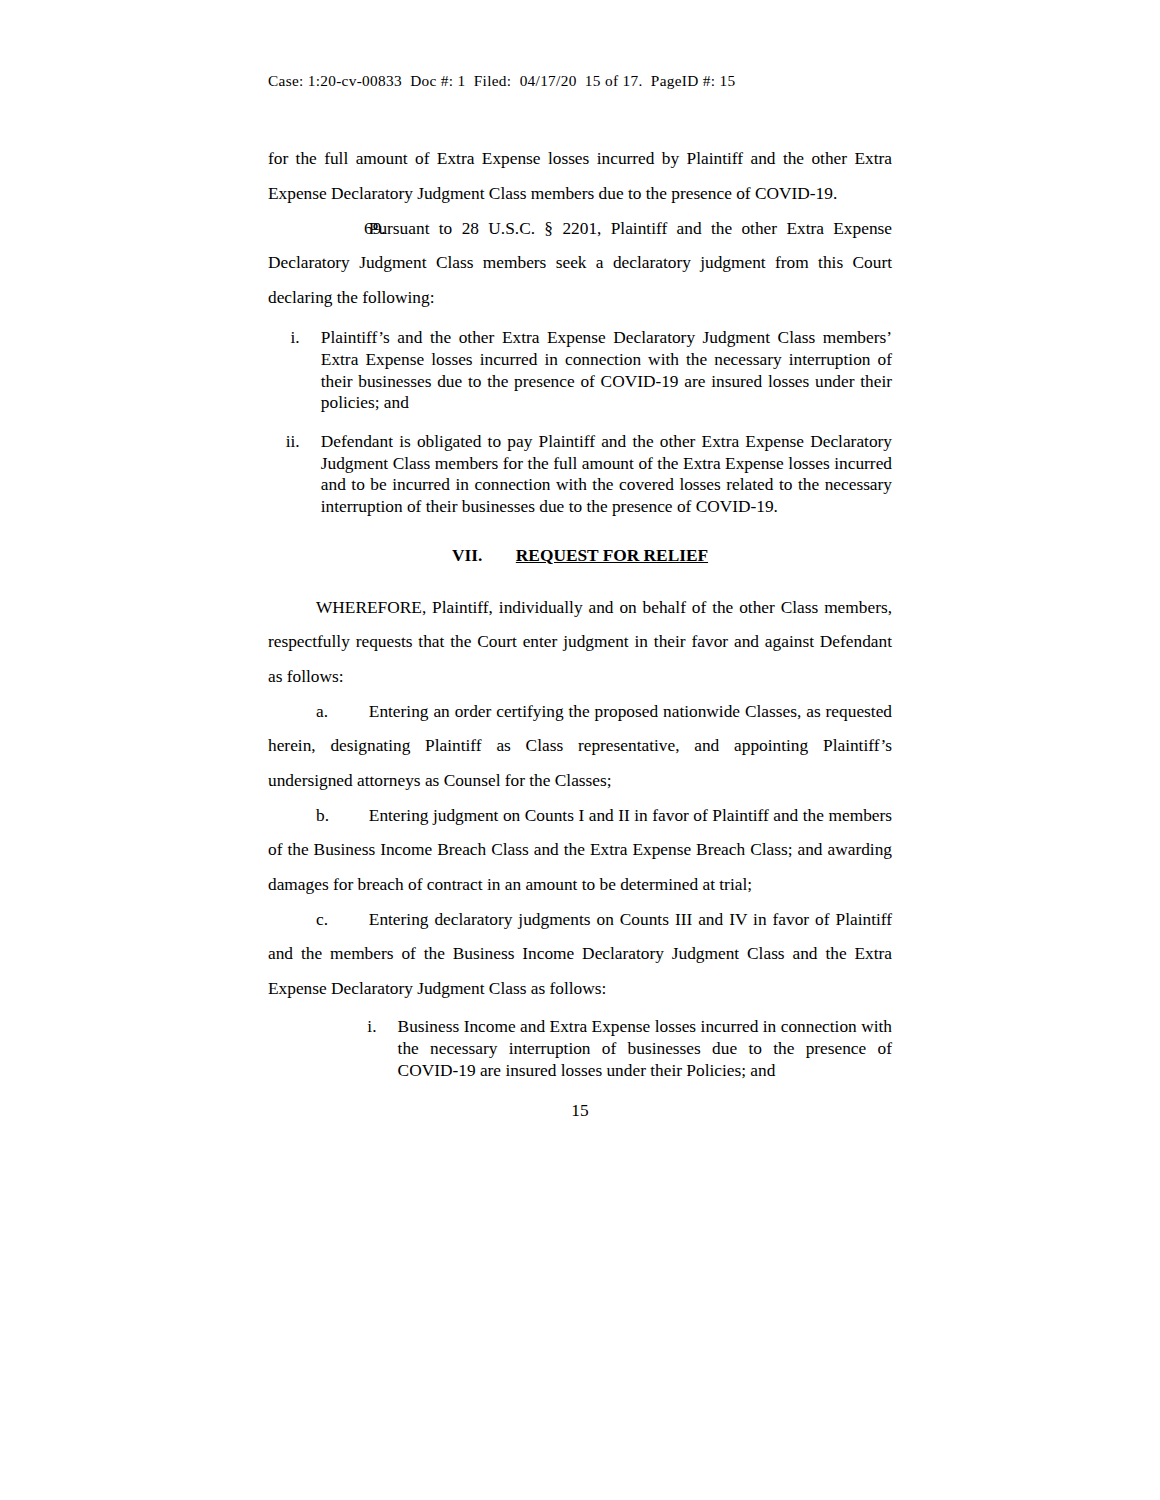Case: 1:20-cv-00833 Doc #: 1 Filed: 04/17/20 15 of 17. PageID #: 15
for the full amount of Extra Expense losses incurred by Plaintiff and the other Extra Expense Declaratory Judgment Class members due to the presence of COVID-19.
69. Pursuant to 28 U.S.C. § 2201, Plaintiff and the other Extra Expense Declaratory Judgment Class members seek a declaratory judgment from this Court declaring the following:
i. Plaintiff’s and the other Extra Expense Declaratory Judgment Class members’ Extra Expense losses incurred in connection with the necessary interruption of their businesses due to the presence of COVID-19 are insured losses under their policies; and
ii. Defendant is obligated to pay Plaintiff and the other Extra Expense Declaratory Judgment Class members for the full amount of the Extra Expense losses incurred and to be incurred in connection with the covered losses related to the necessary interruption of their businesses due to the presence of COVID-19.
VII. REQUEST FOR RELIEF
WHEREFORE, Plaintiff, individually and on behalf of the other Class members, respectfully requests that the Court enter judgment in their favor and against Defendant as follows:
a. Entering an order certifying the proposed nationwide Classes, as requested herein, designating Plaintiff as Class representative, and appointing Plaintiff’s undersigned attorneys as Counsel for the Classes;
b. Entering judgment on Counts I and II in favor of Plaintiff and the members of the Business Income Breach Class and the Extra Expense Breach Class; and awarding damages for breach of contract in an amount to be determined at trial;
c. Entering declaratory judgments on Counts III and IV in favor of Plaintiff and the members of the Business Income Declaratory Judgment Class and the Extra Expense Declaratory Judgment Class as follows:
i. Business Income and Extra Expense losses incurred in connection with the necessary interruption of businesses due to the presence of COVID-19 are insured losses under their Policies; and
15